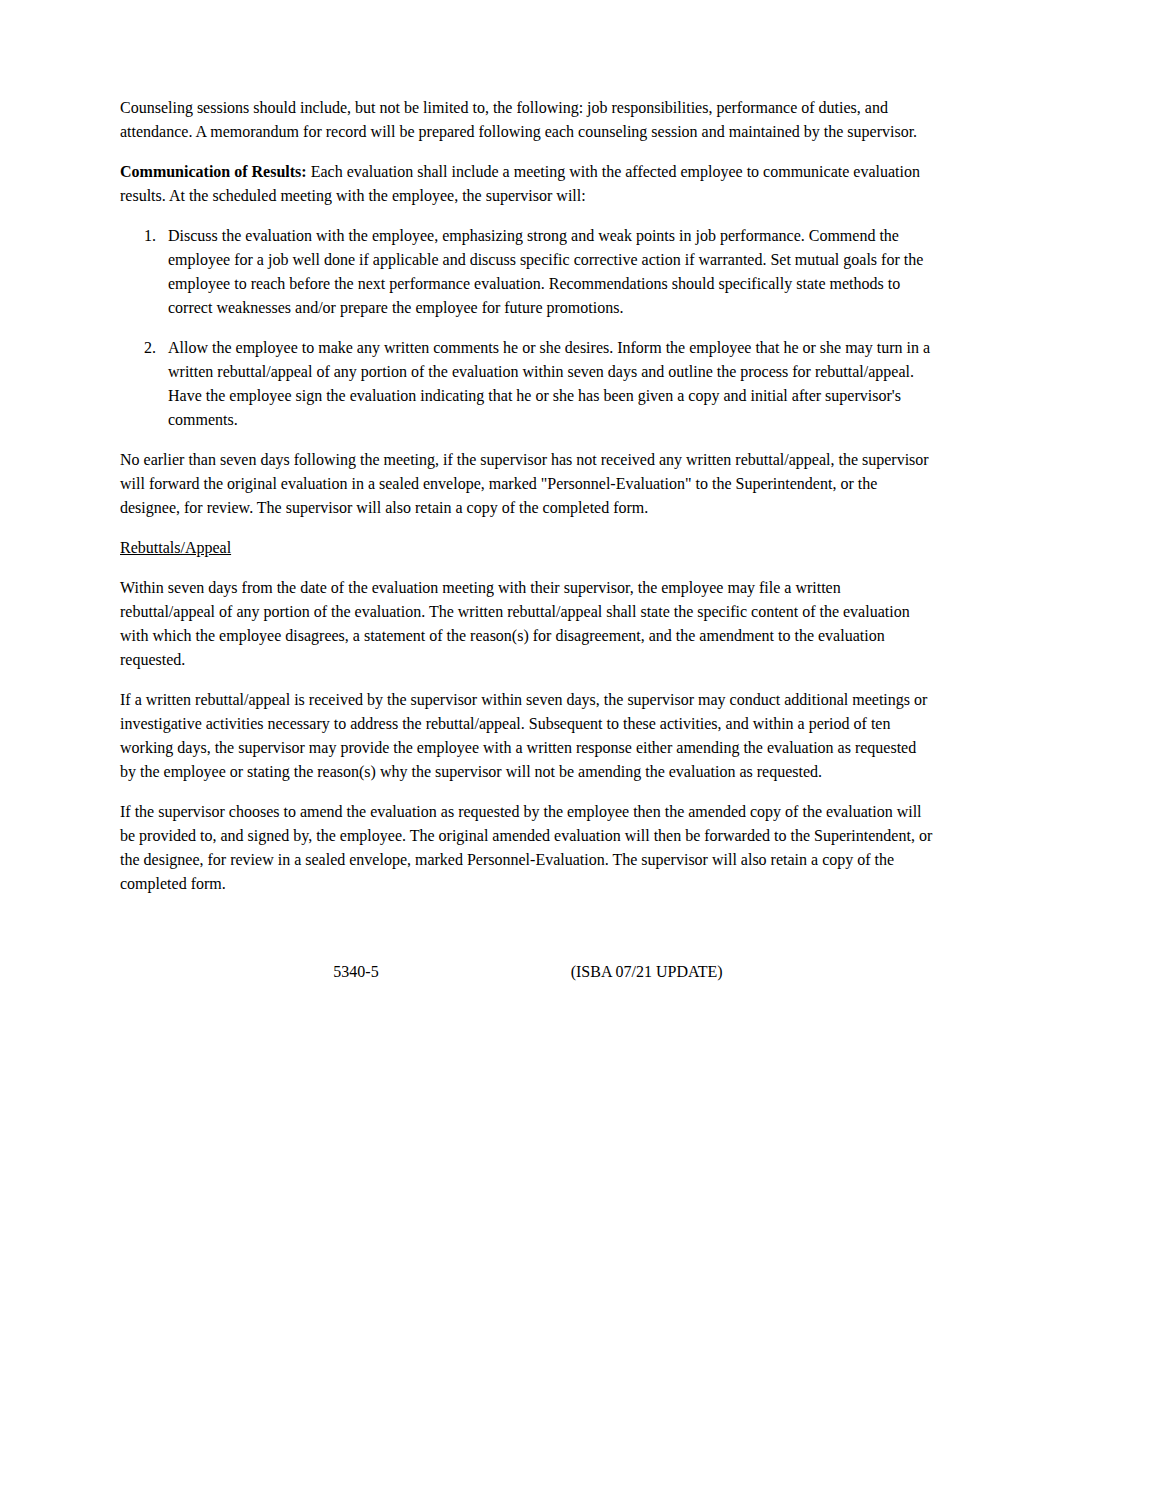Counseling sessions should include, but not be limited to, the following: job responsibilities, performance of duties, and attendance. A memorandum for record will be prepared following each counseling session and maintained by the supervisor.
Communication of Results: Each evaluation shall include a meeting with the affected employee to communicate evaluation results. At the scheduled meeting with the employee, the supervisor will:
Discuss the evaluation with the employee, emphasizing strong and weak points in job performance. Commend the employee for a job well done if applicable and discuss specific corrective action if warranted. Set mutual goals for the employee to reach before the next performance evaluation. Recommendations should specifically state methods to correct weaknesses and/or prepare the employee for future promotions.
Allow the employee to make any written comments he or she desires. Inform the employee that he or she may turn in a written rebuttal/appeal of any portion of the evaluation within seven days and outline the process for rebuttal/appeal. Have the employee sign the evaluation indicating that he or she has been given a copy and initial after supervisor's comments.
No earlier than seven days following the meeting, if the supervisor has not received any written rebuttal/appeal, the supervisor will forward the original evaluation in a sealed envelope, marked "Personnel-Evaluation" to the Superintendent, or the designee, for review. The supervisor will also retain a copy of the completed form.
Rebuttals/Appeal
Within seven days from the date of the evaluation meeting with their supervisor, the employee may file a written rebuttal/appeal of any portion of the evaluation. The written rebuttal/appeal shall state the specific content of the evaluation with which the employee disagrees, a statement of the reason(s) for disagreement, and the amendment to the evaluation requested.
If a written rebuttal/appeal is received by the supervisor within seven days, the supervisor may conduct additional meetings or investigative activities necessary to address the rebuttal/appeal. Subsequent to these activities, and within a period of ten working days, the supervisor may provide the employee with a written response either amending the evaluation as requested by the employee or stating the reason(s) why the supervisor will not be amending the evaluation as requested.
If the supervisor chooses to amend the evaluation as requested by the employee then the amended copy of the evaluation will be provided to, and signed by, the employee. The original amended evaluation will then be forwarded to the Superintendent, or the designee, for review in a sealed envelope, marked Personnel-Evaluation. The supervisor will also retain a copy of the completed form.
5340-5 (ISBA 07/21 UPDATE)